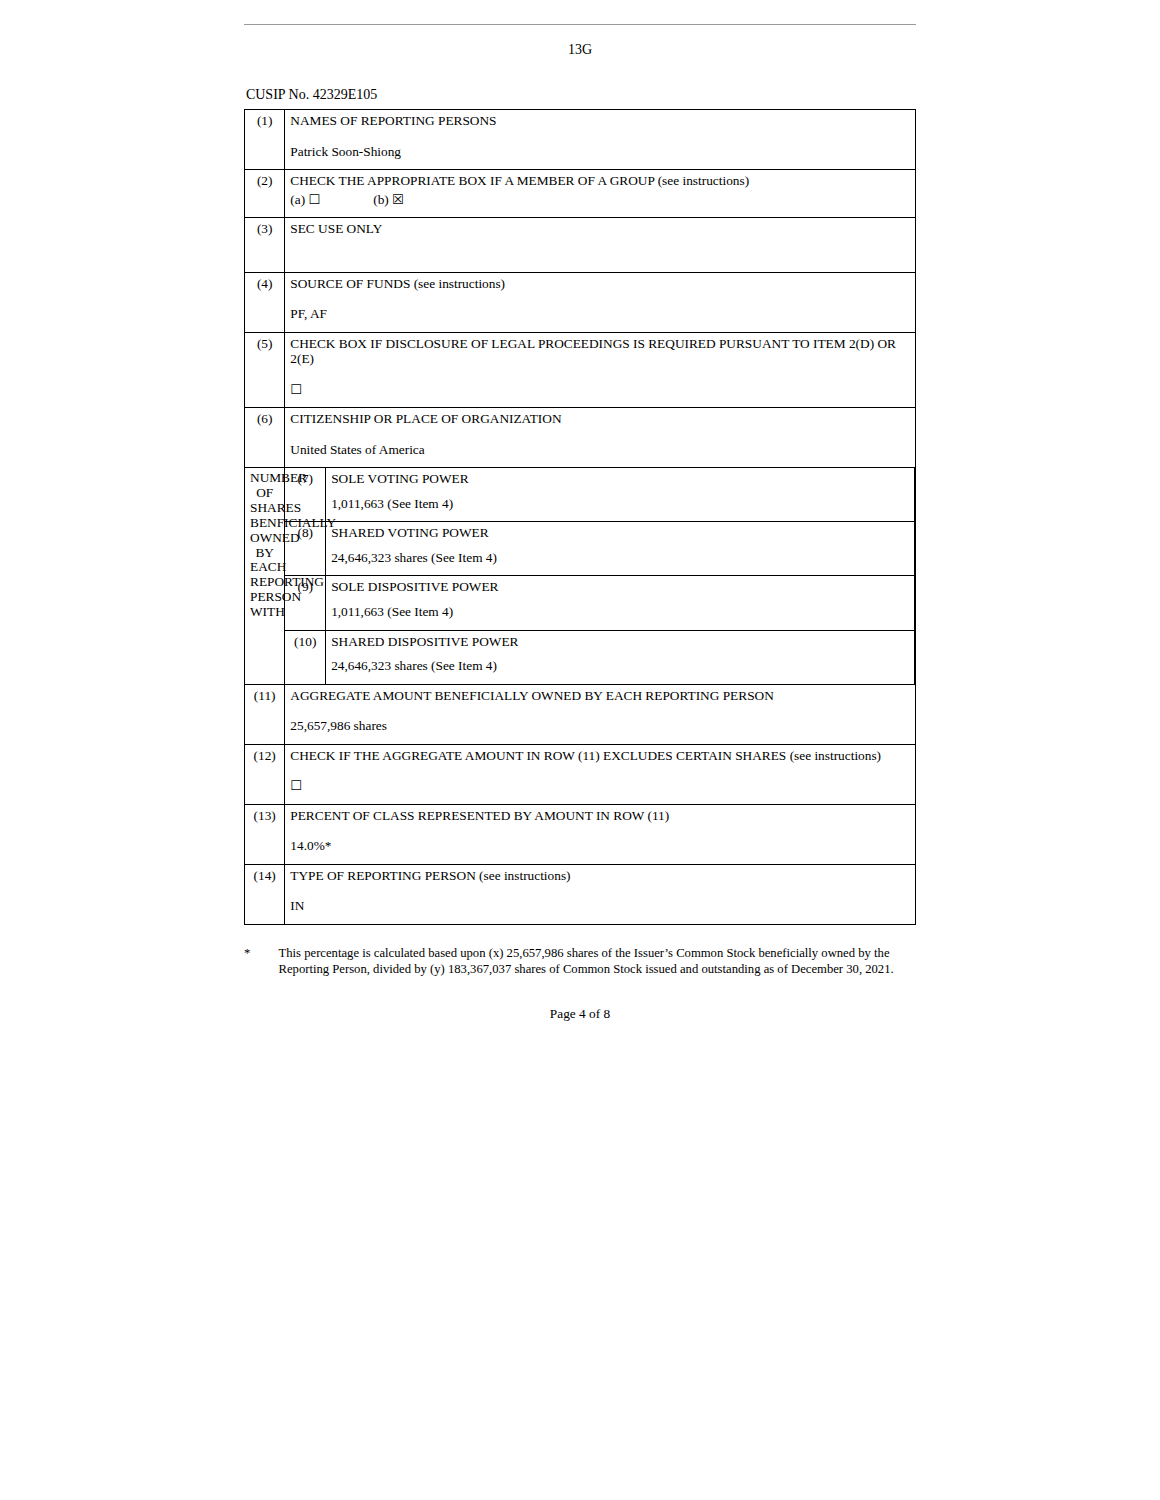13G
CUSIP No. 42329E105
| (1) | NAMES OF REPORTING PERSONS Patrick Soon-Shiong |
| (2) | CHECK THE APPROPRIATE BOX IF A MEMBER OF A GROUP (see instructions) (a) ☐ (b) ☒ |
| (3) | SEC USE ONLY |
| (4) | SOURCE OF FUNDS (see instructions) PF, AF |
| (5) | CHECK BOX IF DISCLOSURE OF LEGAL PROCEEDINGS IS REQUIRED PURSUANT TO ITEM 2(d) or 2(e) ☐ |
| (6) | CITIZENSHIP OR PLACE OF ORGANIZATION United States of America |
| NUMBER OF SHARES BENFICIALLY OWNED BY EACH REPORTING PERSON WITH | / (7) / SOLE VOTING POWER 1,011,663 (See Item 4) / / (8) / SHARED VOTING POWER 24,646,323 shares (See Item 4) / / (9) / SOLE DISPOSITIVE POWER 1,011,663 (See Item 4) / / (10) / SHARED DISPOSITIVE POWER 24,646,323 shares (See Item 4) / |
| (11) | AGGREGATE AMOUNT BENEFICIALLY OWNED BY EACH REPORTING PERSON 25,657,986 shares |
| (12) | CHECK IF THE AGGREGATE AMOUNT IN ROW (11) EXCLUDES CERTAIN SHARES (see instructions) ☐ |
| (13) | PERCENT OF CLASS REPRESENTED BY AMOUNT IN ROW (11) 14.0%* |
| (14) | TYPE OF REPORTING PERSON (see instructions) IN |
*
This percentage is calculated based upon (x) 25,657,986 shares of the Issuer’s Common Stock beneficially owned by the Reporting Person, divided by (y) 183,367,037 shares of Common Stock issued and outstanding as of December 30, 2021.
Page 4 of 8